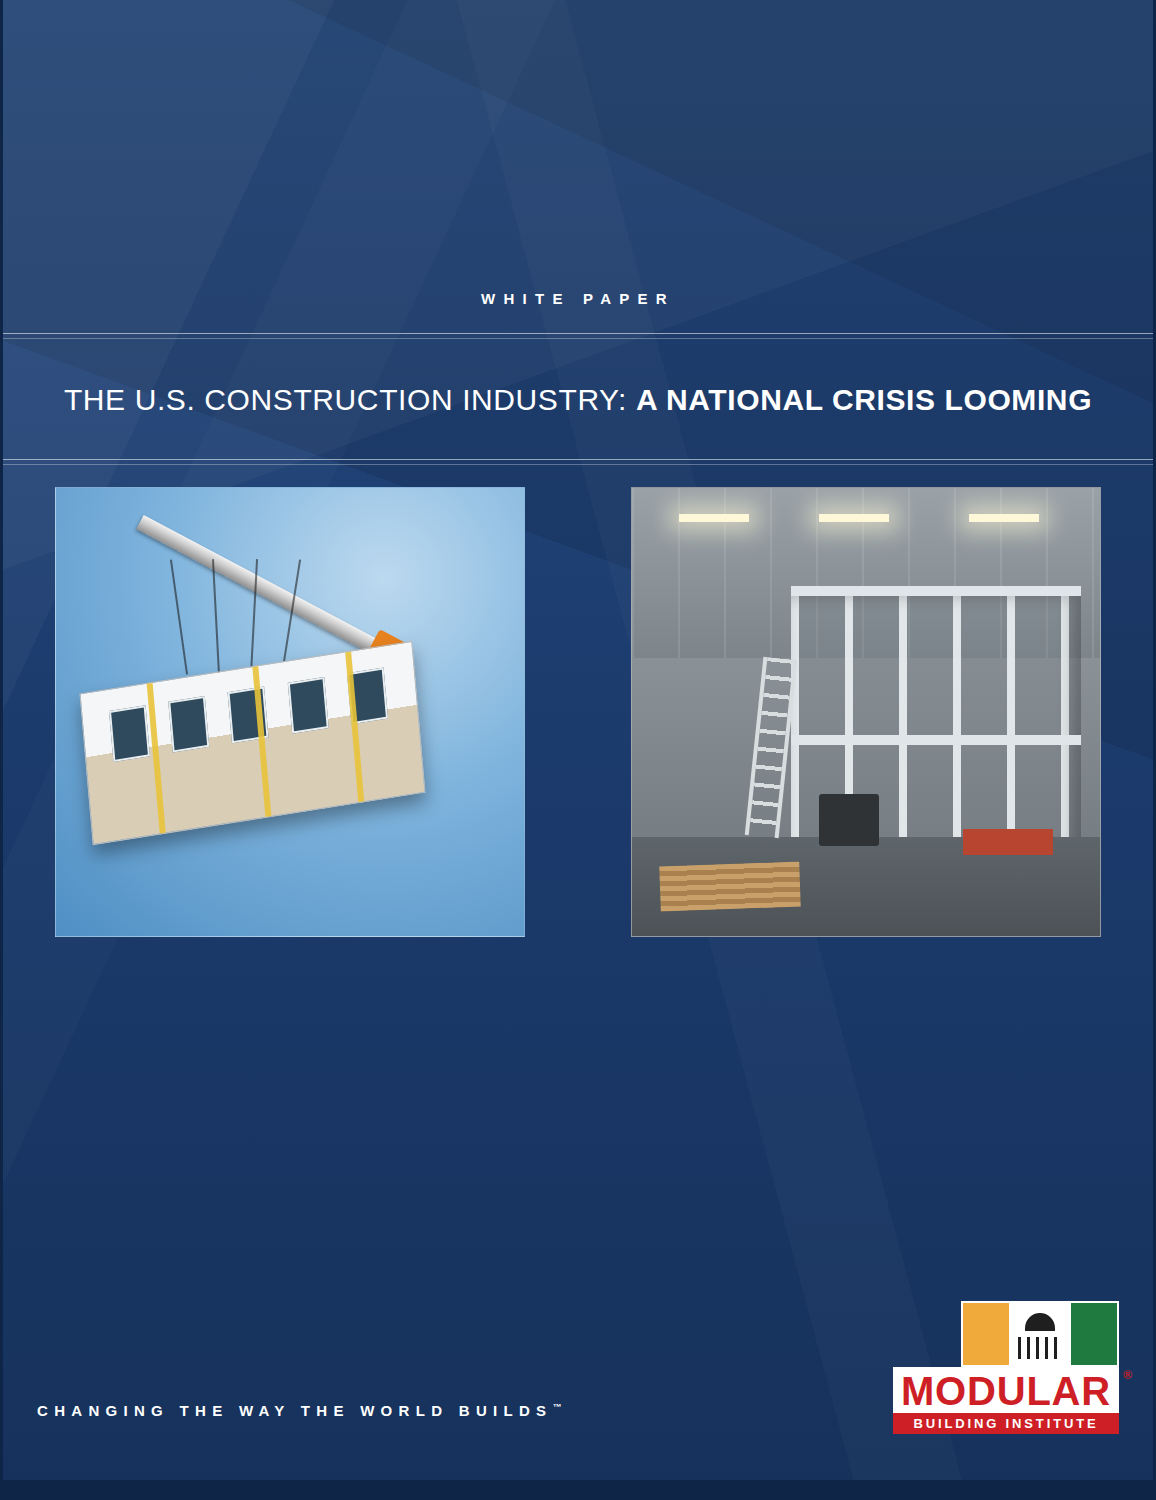White Paper
THE U.S. CONSTRUCTION INDUSTRY: A NATIONAL CRISIS LOOMING
Changing the way the world builds™
MODULAR®
BUILDING INSTITUTE